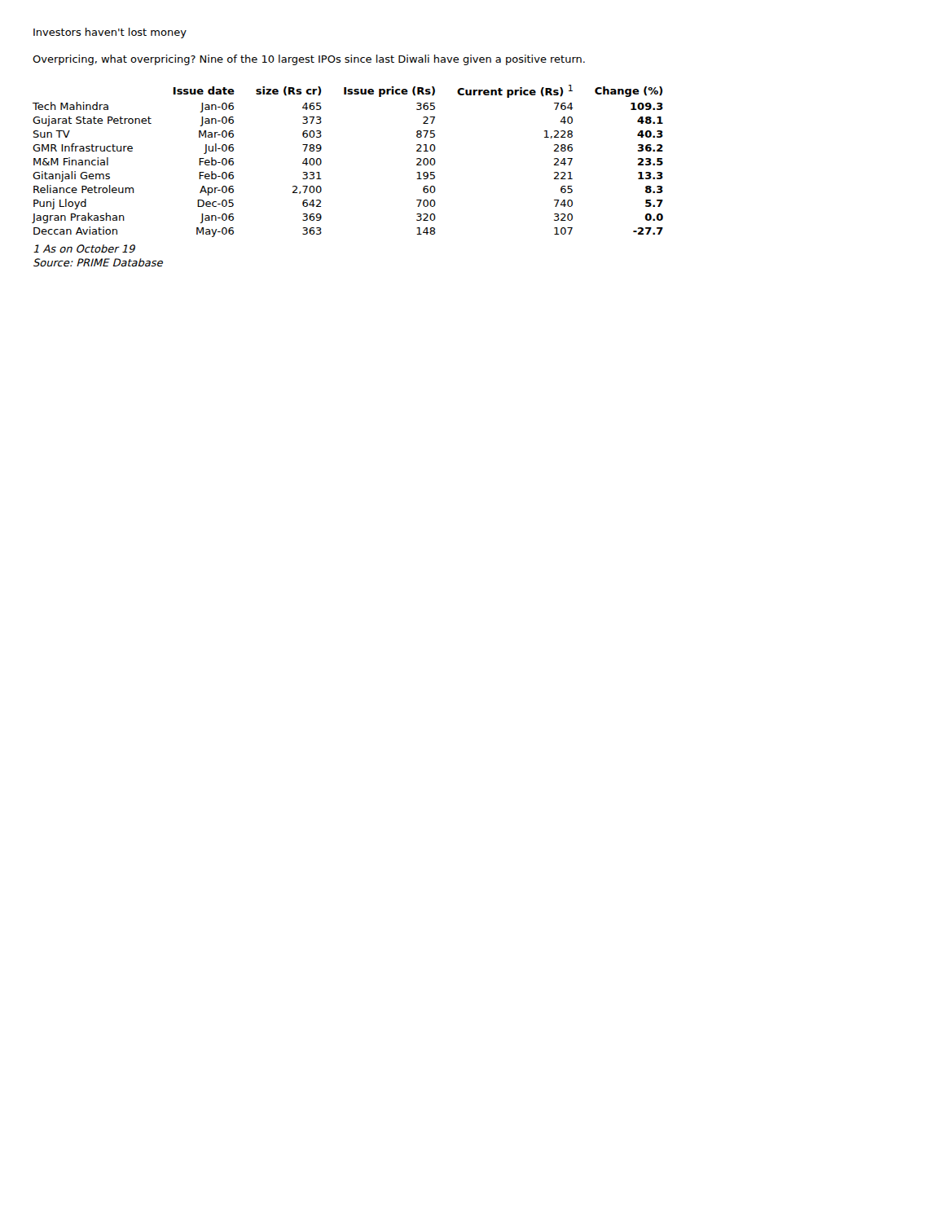Investors haven't lost money
Overpricing, what overpricing? Nine of the 10 largest IPOs since last Diwali have given a positive return.
| | Issue date | size (Rs cr) | Issue price (Rs) | Current price (Rs) 1 | Change (%) |
| --- | --- | --- | --- | --- | --- |
| Tech Mahindra | Jan-06 | 465 | 365 | 764 | 109.3 |
| Gujarat State Petronet | Jan-06 | 373 | 27 | 40 | 48.1 |
| Sun TV | Mar-06 | 603 | 875 | 1,228 | 40.3 |
| GMR Infrastructure | Jul-06 | 789 | 210 | 286 | 36.2 |
| M&M Financial | Feb-06 | 400 | 200 | 247 | 23.5 |
| Gitanjali Gems | Feb-06 | 331 | 195 | 221 | 13.3 |
| Reliance Petroleum | Apr-06 | 2,700 | 60 | 65 | 8.3 |
| Punj Lloyd | Dec-05 | 642 | 700 | 740 | 5.7 |
| Jagran Prakashan | Jan-06 | 369 | 320 | 320 | 0.0 |
| Deccan Aviation | May-06 | 363 | 148 | 107 | -27.7 |
1 As on October 19
Source: PRIME Database